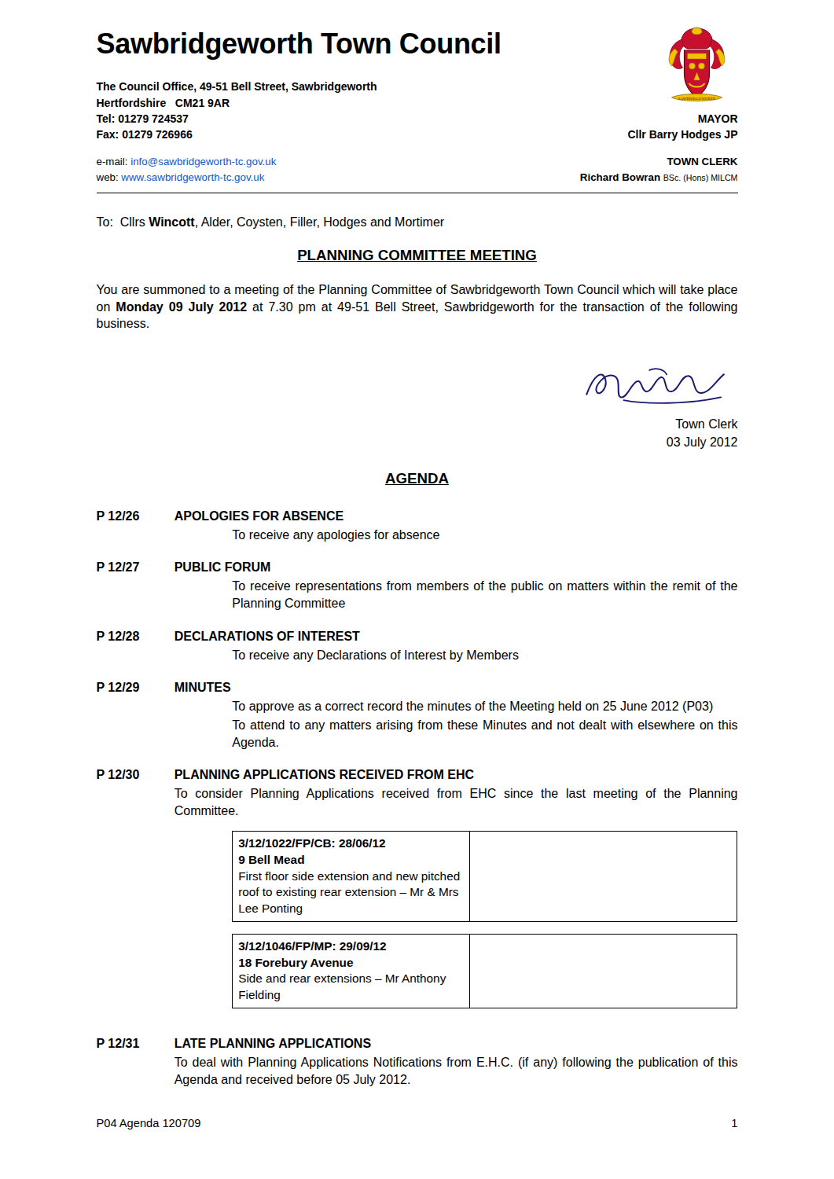SAWBRIDGEWORTH
Sawbridgeworth Town Council
The Council Office, 49-51 Bell Street, Sawbridgeworth
Hertfordshire CM21 9AR
Tel: 01279 724537
MAYOR
Fax: 01279 726966
Cllr Barry Hodges JP
e-mail: info@sawbridgeworth-tc.gov.uk
web: www.sawbridgeworth-tc.gov.uk
TOWN CLERK
Richard Bowran BSc. (Hons) MILCM
To: Cllrs Wincott, Alder, Coysten, Filler, Hodges and Mortimer
PLANNING COMMITTEE MEETING
You are summoned to a meeting of the Planning Committee of Sawbridgeworth Town Council which will take place on Monday 09 July 2012 at 7.30 pm at 49-51 Bell Street, Sawbridgeworth for the transaction of the following business.
Town Clerk
03 July 2012
AGENDA
P 12/26
APOLOGIES FOR ABSENCE
To receive any apologies for absence
P 12/27
PUBLIC FORUM
To receive representations from members of the public on matters within the remit of the Planning Committee
P 12/28
DECLARATIONS OF INTEREST
To receive any Declarations of Interest by Members
P 12/29
MINUTES
To approve as a correct record the minutes of the Meeting held on 25 June 2012 (P03)
To attend to any matters arising from these Minutes and not dealt with elsewhere on this Agenda.
P 12/30
PLANNING APPLICATIONS RECEIVED FROM EHC
To consider Planning Applications received from EHC since the last meeting of the Planning Committee.
| 3/12/1022/FP/CB: 28/06/12 9 Bell Mead First floor side extension and new pitched roof to existing rear extension – Mr & Mrs Lee Ponting | |
| 3/12/1046/FP/MP: 29/09/12 18 Forebury Avenue Side and rear extensions – Mr Anthony Fielding | |
P 12/31
LATE PLANNING APPLICATIONS
To deal with Planning Applications Notifications from E.H.C. (if any) following the publication of this Agenda and received before 05 July 2012.
P04 Agenda 120709
1